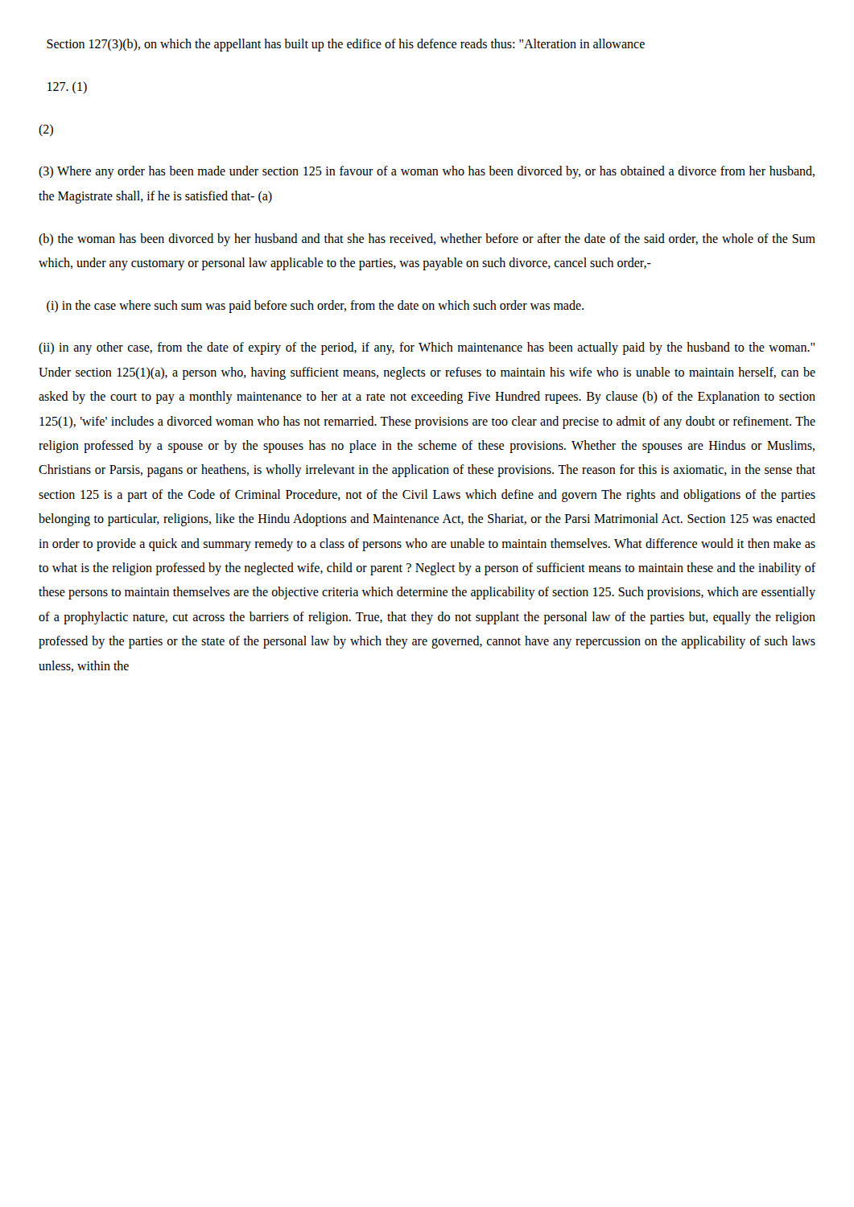Section 127(3)(b), on which the appellant has built up the edifice of his defence reads thus: "Alteration in allowance
127. (1)
(2)
(3) Where any order has been made under section 125 in favour of a woman who has been divorced by, or has obtained a divorce from her husband, the Magistrate shall, if he is satisfied that- (a)
(b) the woman has been divorced by her husband and that she has received, whether before or after the date of the said order, the whole of the Sum which, under any customary or personal law applicable to the parties, was payable on such divorce, cancel such order,-
(i) in the case where such sum was paid before such order, from the date on which such order was made.
(ii) in any other case, from the date of expiry of the period, if any, for Which maintenance has been actually paid by the husband to the woman." Under section 125(1)(a), a person who, having sufficient means, neglects or refuses to maintain his wife who is unable to maintain herself, can be asked by the court to pay a monthly maintenance to her at a rate not exceeding Five Hundred rupees. By clause (b) of the Explanation to section 125(1), 'wife' includes a divorced woman who has not remarried. These provisions are too clear and precise to admit of any doubt or refinement. The religion professed by a spouse or by the spouses has no place in the scheme of these provisions. Whether the spouses are Hindus or Muslims, Christians or Parsis, pagans or heathens, is wholly irrelevant in the application of these provisions. The reason for this is axiomatic, in the sense that section 125 is a part of the Code of Criminal Procedure, not of the Civil Laws which define and govern The rights and obligations of the parties belonging to particular, religions, like the Hindu Adoptions and Maintenance Act, the Shariat, or the Parsi Matrimonial Act. Section 125 was enacted in order to provide a quick and summary remedy to a class of persons who are unable to maintain themselves. What difference would it then make as to what is the religion professed by the neglected wife, child or parent ? Neglect by a person of sufficient means to maintain these and the inability of these persons to maintain themselves are the objective criteria which determine the applicability of section 125. Such provisions, which are essentially of a prophylactic nature, cut across the barriers of religion. True, that they do not supplant the personal law of the parties but, equally the religion professed by the parties or the state of the personal law by which they are governed, cannot have any repercussion on the applicability of such laws unless, within the